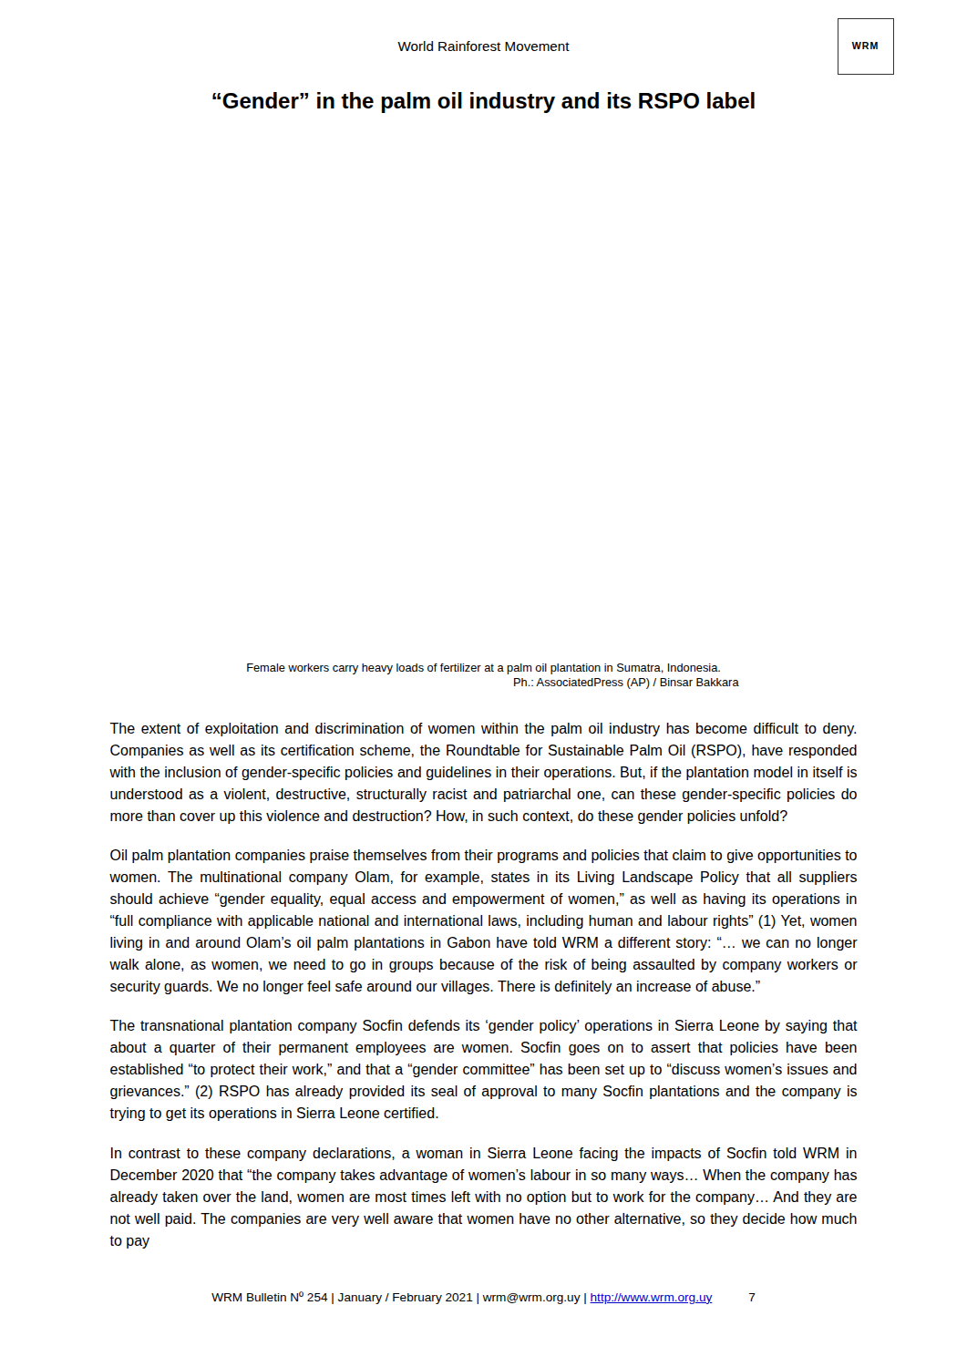World Rainforest Movement
WRM
“Gender” in the palm oil industry and its RSPO label
Female workers carry heavy loads of fertilizer at a palm oil plantation in Sumatra, Indonesia. Ph.: AssociatedPress (AP) / Binsar Bakkara
The extent of exploitation and discrimination of women within the palm oil industry has become difficult to deny. Companies as well as its certification scheme, the Roundtable for Sustainable Palm Oil (RSPO), have responded with the inclusion of gender-specific policies and guidelines in their operations. But, if the plantation model in itself is understood as a violent, destructive, structurally racist and patriarchal one, can these gender-specific policies do more than cover up this violence and destruction? How, in such context, do these gender policies unfold?
Oil palm plantation companies praise themselves from their programs and policies that claim to give opportunities to women. The multinational company Olam, for example, states in its Living Landscape Policy that all suppliers should achieve “gender equality, equal access and empowerment of women,” as well as having its operations in “full compliance with applicable national and international laws, including human and labour rights” (1) Yet, women living in and around Olam’s oil palm plantations in Gabon have told WRM a different story: “… we can no longer walk alone, as women, we need to go in groups because of the risk of being assaulted by company workers or security guards. We no longer feel safe around our villages. There is definitely an increase of abuse.”
The transnational plantation company Socfin defends its ‘gender policy’ operations in Sierra Leone by saying that about a quarter of their permanent employees are women. Socfin goes on to assert that policies have been established “to protect their work,” and that a “gender committee” has been set up to “discuss women’s issues and grievances.” (2) RSPO has already provided its seal of approval to many Socfin plantations and the company is trying to get its operations in Sierra Leone certified.
In contrast to these company declarations, a woman in Sierra Leone facing the impacts of Socfin told WRM in December 2020 that “the company takes advantage of women’s labour in so many ways… When the company has already taken over the land, women are most times left with no option but to work for the company… And they are not well paid. The companies are very well aware that women have no other alternative, so they decide how much to pay
WRM Bulletin Nº 254 | January / February 2021 | wrm@wrm.org.uy | http://www.wrm.org.uy 7